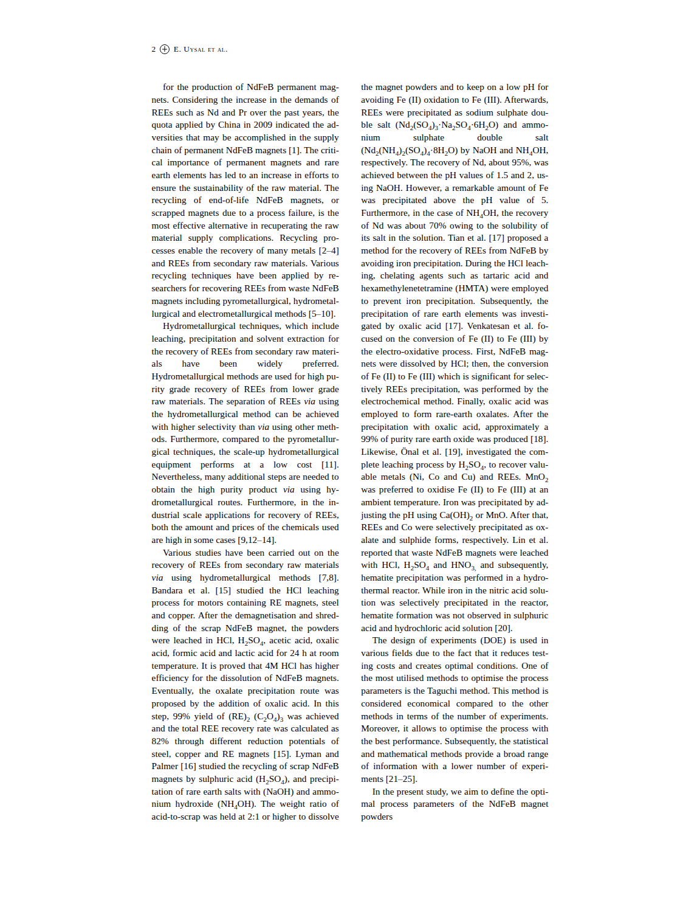2 E. Uysal et al.
for the production of NdFeB permanent magnets. Considering the increase in the demands of REEs such as Nd and Pr over the past years, the quota applied by China in 2009 indicated the adversities that may be accomplished in the supply chain of permanent NdFeB magnets [1]. The critical importance of permanent magnets and rare earth elements has led to an increase in efforts to ensure the sustainability of the raw material. The recycling of end-of-life NdFeB magnets, or scrapped magnets due to a process failure, is the most effective alternative in recuperating the raw material supply complications. Recycling processes enable the recovery of many metals [2–4] and REEs from secondary raw materials. Various recycling techniques have been applied by researchers for recovering REEs from waste NdFeB magnets including pyrometallurgical, hydrometallurgical and electrometallurgical methods [5–10].
Hydrometallurgical techniques, which include leaching, precipitation and solvent extraction for the recovery of REEs from secondary raw materials have been widely preferred. Hydrometallurgical methods are used for high purity grade recovery of REEs from lower grade raw materials. The separation of REEs via using the hydrometallurgical method can be achieved with higher selectivity than via using other methods. Furthermore, compared to the pyrometallurgical techniques, the scale-up hydrometallurgical equipment performs at a low cost [11]. Nevertheless, many additional steps are needed to obtain the high purity product via using hydrometallurgical routes. Furthermore, in the industrial scale applications for recovery of REEs, both the amount and prices of the chemicals used are high in some cases [9,12–14].
Various studies have been carried out on the recovery of REEs from secondary raw materials via using hydrometallurgical methods [7,8]. Bandara et al. [15] studied the HCl leaching process for motors containing RE magnets, steel and copper. After the demagnetisation and shredding of the scrap NdFeB magnet, the powders were leached in HCl, H2SO4, acetic acid, oxalic acid, formic acid and lactic acid for 24 h at room temperature. It is proved that 4M HCl has higher efficiency for the dissolution of NdFeB magnets. Eventually, the oxalate precipitation route was proposed by the addition of oxalic acid. In this step, 99% yield of (RE)2 (C2O4)3 was achieved and the total REE recovery rate was calculated as 82% through different reduction potentials of steel, copper and RE magnets [15]. Lyman and Palmer [16] studied the recycling of scrap NdFeB magnets by sulphuric acid (H2SO4), and precipitation of rare earth salts with (NaOH) and ammonium hydroxide (NH4OH). The weight ratio of acid-to-scrap was held at 2:1 or higher to dissolve the magnet powders and to keep on a low pH for avoiding Fe (II) oxidation to Fe (III). Afterwards, REEs were precipitated as sodium sulphate double salt (Nd2(SO4)3·Na2SO4·6H2O) and ammonium sulphate double salt (Nd2(NH4)2(SO4)4·8H2O) by NaOH and NH4OH, respectively. The recovery of Nd, about 95%, was achieved between the pH values of 1.5 and 2, using NaOH. However, a remarkable amount of Fe was precipitated above the pH value of 5. Furthermore, in the case of NH4OH, the recovery of Nd was about 70% owing to the solubility of its salt in the solution. Tian et al. [17] proposed a method for the recovery of REEs from NdFeB by avoiding iron precipitation. During the HCl leaching, chelating agents such as tartaric acid and hexamethylenetetramine (HMTA) were employed to prevent iron precipitation. Subsequently, the precipitation of rare earth elements was investigated by oxalic acid [17]. Venkatesan et al. focused on the conversion of Fe (II) to Fe (III) by the electro-oxidative process. First, NdFeB magnets were dissolved by HCl; then, the conversion of Fe (II) to Fe (III) which is significant for selectively REEs precipitation, was performed by the electrochemical method. Finally, oxalic acid was employed to form rare-earth oxalates. After the precipitation with oxalic acid, approximately a 99% of purity rare earth oxide was produced [18]. Likewise, Önal et al. [19], investigated the complete leaching process by H2SO4, to recover valuable metals (Ni, Co and Cu) and REEs. MnO2 was preferred to oxidise Fe (II) to Fe (III) at an ambient temperature. Iron was precipitated by adjusting the pH using Ca(OH)2 or MnO. After that, REEs and Co were selectively precipitated as oxalate and sulphide forms, respectively. Lin et al. reported that waste NdFeB magnets were leached with HCl, H2SO4 and HNO3, and subsequently, hematite precipitation was performed in a hydrothermal reactor. While iron in the nitric acid solution was selectively precipitated in the reactor, hematite formation was not observed in sulphuric acid and hydrochloric acid solution [20].
The design of experiments (DOE) is used in various fields due to the fact that it reduces testing costs and creates optimal conditions. One of the most utilised methods to optimise the process parameters is the Taguchi method. This method is considered economical compared to the other methods in terms of the number of experiments. Moreover, it allows to optimise the process with the best performance. Subsequently, the statistical and mathematical methods provide a broad range of information with a lower number of experiments [21–25].
In the present study, we aim to define the optimal process parameters of the NdFeB magnet powders